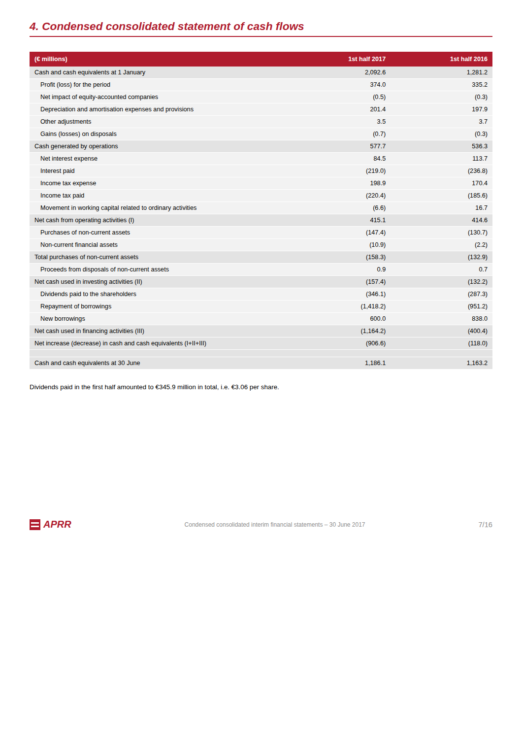4. Condensed consolidated statement of cash flows
| (€ millions) | 1st half 2017 | 1st half 2016 |
| --- | --- | --- |
| Cash and cash equivalents at 1 January | 2,092.6 | 1,281.2 |
| Profit (loss) for the period | 374.0 | 335.2 |
| Net impact of equity-accounted companies | (0.5) | (0.3) |
| Depreciation and amortisation expenses and provisions | 201.4 | 197.9 |
| Other adjustments | 3.5 | 3.7 |
| Gains (losses) on disposals | (0.7) | (0.3) |
| Cash generated by operations | 577.7 | 536.3 |
| Net interest expense | 84.5 | 113.7 |
| Interest paid | (219.0) | (236.8) |
| Income tax expense | 198.9 | 170.4 |
| Income tax paid | (220.4) | (185.6) |
| Movement in working capital related to ordinary activities | (6.6) | 16.7 |
| Net cash from operating activities (I) | 415.1 | 414.6 |
| Purchases of non-current assets | (147.4) | (130.7) |
| Non-current financial assets | (10.9) | (2.2) |
| Total purchases of non-current assets | (158.3) | (132.9) |
| Proceeds from disposals of non-current assets | 0.9 | 0.7 |
| Net cash used in investing activities (II) | (157.4) | (132.2) |
| Dividends paid to the shareholders | (346.1) | (287.3) |
| Repayment of borrowings | (1,418.2) | (951.2) |
| New borrowings | 600.0 | 838.0 |
| Net cash used in financing activities (III) | (1,164.2) | (400.4) |
| Net increase (decrease) in cash and cash equivalents (I+II+III) | (906.6) | (118.0) |
| Cash and cash equivalents at 30 June | 1,186.1 | 1,163.2 |
Dividends paid in the first half amounted to €345.9 million in total, i.e. €3.06 per share.
APRR
Condensed consolidated interim financial statements – 30 June 2017
7/16